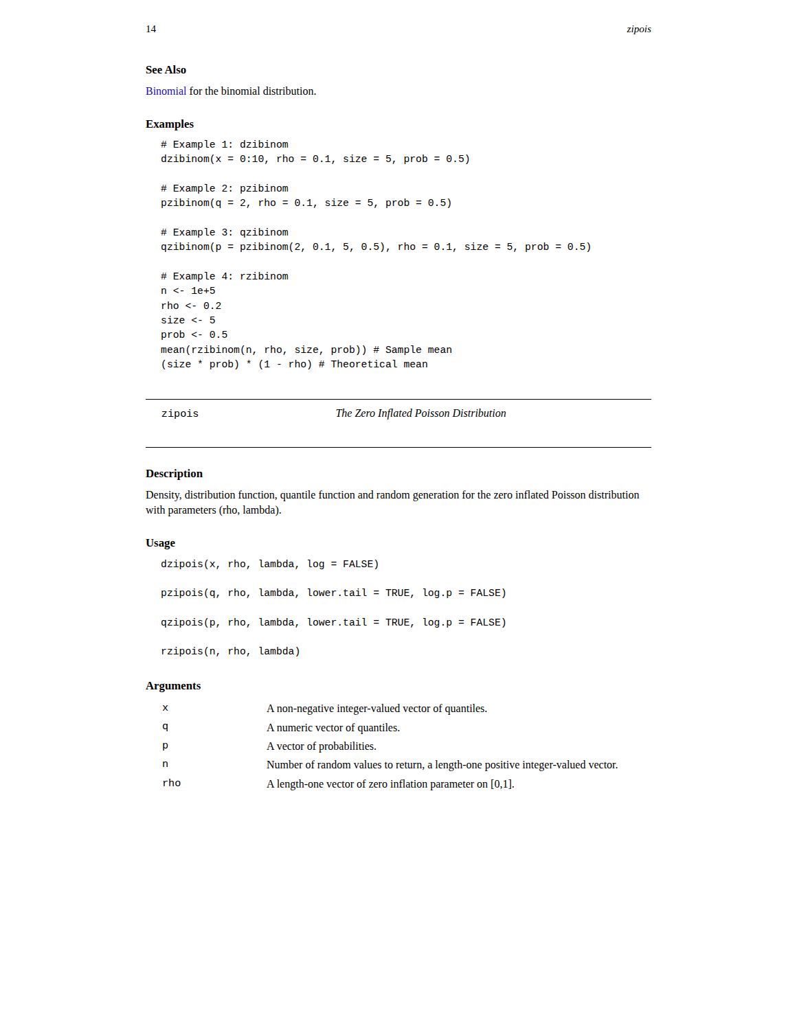14 zipois
See Also
Binomial for the binomial distribution.
Examples
# Example 1: dzibinom
dzibinom(x = 0:10, rho = 0.1, size = 5, prob = 0.5)

# Example 2: pzibinom
pzibinom(q = 2, rho = 0.1, size = 5, prob = 0.5)

# Example 3: qzibinom
qzibinom(p = pzibinom(2, 0.1, 5, 0.5), rho = 0.1, size = 5, prob = 0.5)

# Example 4: rzibinom
n <- 1e+5
rho <- 0.2
size <- 5
prob <- 0.5
mean(rzibinom(n, rho, size, prob)) # Sample mean
(size * prob) * (1 - rho) # Theoretical mean
zipois The Zero Inflated Poisson Distribution
Description
Density, distribution function, quantile function and random generation for the zero inflated Poisson distribution with parameters (rho, lambda).
Usage
dzipois(x, rho, lambda, log = FALSE)

pzipois(q, rho, lambda, lower.tail = TRUE, log.p = FALSE)

qzipois(p, rho, lambda, lower.tail = TRUE, log.p = FALSE)

rzipois(n, rho, lambda)
Arguments
x
A non-negative integer-valued vector of quantiles.
q
A numeric vector of quantiles.
p
A vector of probabilities.
n
Number of random values to return, a length-one positive integer-valued vector.
rho
A length-one vector of zero inflation parameter on [0,1].